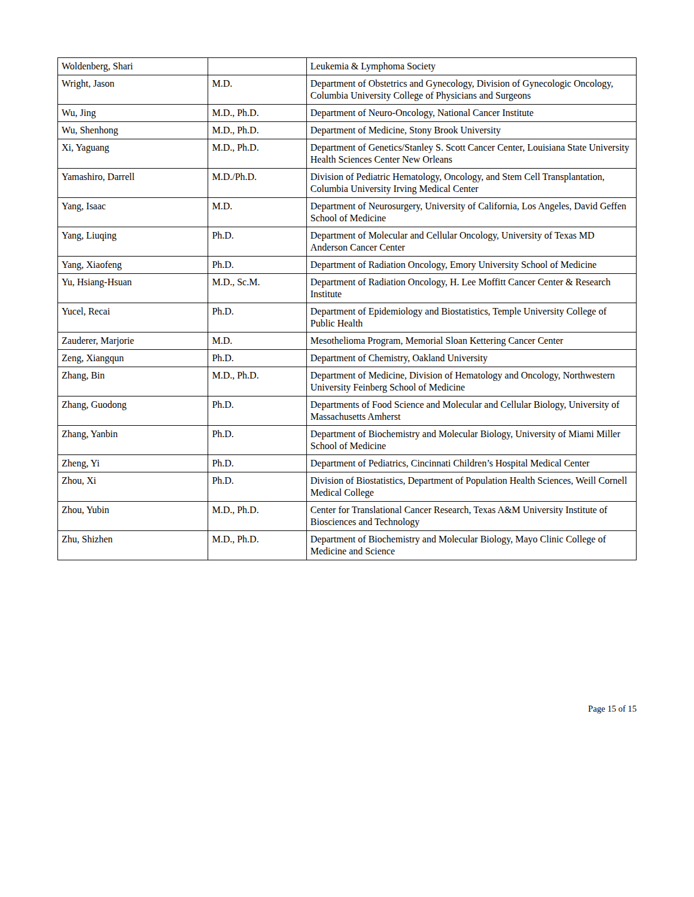| Woldenberg, Shari | | Leukemia & Lymphoma Society |
| Wright, Jason | M.D. | Department of Obstetrics and Gynecology, Division of Gynecologic Oncology, Columbia University College of Physicians and Surgeons |
| Wu, Jing | M.D., Ph.D. | Department of Neuro-Oncology, National Cancer Institute |
| Wu, Shenhong | M.D., Ph.D. | Department of Medicine, Stony Brook University |
| Xi, Yaguang | M.D., Ph.D. | Department of Genetics/Stanley S. Scott Cancer Center, Louisiana State University Health Sciences Center New Orleans |
| Yamashiro, Darrell | M.D./Ph.D. | Division of Pediatric Hematology, Oncology, and Stem Cell Transplantation, Columbia University Irving Medical Center |
| Yang, Isaac | M.D. | Department of Neurosurgery, University of California, Los Angeles, David Geffen School of Medicine |
| Yang, Liuqing | Ph.D. | Department of Molecular and Cellular Oncology, University of Texas MD Anderson Cancer Center |
| Yang, Xiaofeng | Ph.D. | Department of Radiation Oncology, Emory University School of Medicine |
| Yu, Hsiang-Hsuan | M.D., Sc.M. | Department of Radiation Oncology, H. Lee Moffitt Cancer Center & Research Institute |
| Yucel, Recai | Ph.D. | Department of Epidemiology and Biostatistics, Temple University College of Public Health |
| Zauderer, Marjorie | M.D. | Mesothelioma Program, Memorial Sloan Kettering Cancer Center |
| Zeng, Xiangqun | Ph.D. | Department of Chemistry, Oakland University |
| Zhang, Bin | M.D., Ph.D. | Department of Medicine, Division of Hematology and Oncology, Northwestern University Feinberg School of Medicine |
| Zhang, Guodong | Ph.D. | Departments of Food Science and Molecular and Cellular Biology, University of Massachusetts Amherst |
| Zhang, Yanbin | Ph.D. | Department of Biochemistry and Molecular Biology, University of Miami Miller School of Medicine |
| Zheng, Yi | Ph.D. | Department of Pediatrics, Cincinnati Children’s Hospital Medical Center |
| Zhou, Xi | Ph.D. | Division of Biostatistics, Department of Population Health Sciences, Weill Cornell Medical College |
| Zhou, Yubin | M.D., Ph.D. | Center for Translational Cancer Research, Texas A&M University Institute of Biosciences and Technology |
| Zhu, Shizhen | M.D., Ph.D. | Department of Biochemistry and Molecular Biology, Mayo Clinic College of Medicine and Science |
Page 15 of 15